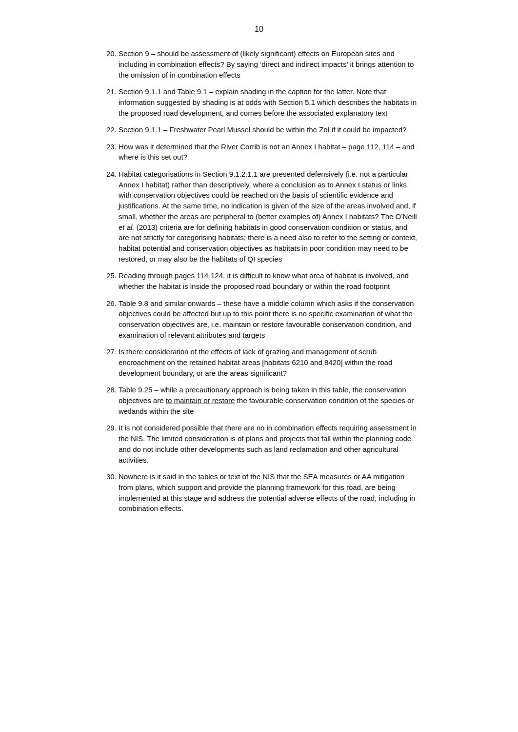10
Section 9 – should be assessment of (likely significant) effects on European sites and including in combination effects? By saying ‘direct and indirect impacts’ it brings attention to the omission of in combination effects
Section 9.1.1 and Table 9.1 – explain shading in the caption for the latter. Note that information suggested by shading is at odds with Section 5.1 which describes the habitats in the proposed road development, and comes before the associated explanatory text
Section 9.1.1 – Freshwater Pearl Mussel should be within the ZoI if it could be impacted?
How was it determined that the River Corrib is not an Annex I habitat – page 112, 114 – and where is this set out?
Habitat categorisations in Section 9.1.2.1.1 are presented defensively (i.e. not a particular Annex I habitat) rather than descriptively, where a conclusion as to Annex I status or links with conservation objectives could be reached on the basis of scientific evidence and justifications. At the same time, no indication is given of the size of the areas involved and, if small, whether the areas are peripheral to (better examples of) Annex I habitats? The O’Neill et al. (2013) criteria are for defining habitats in good conservation condition or status, and are not strictly for categorising habitats; there is a need also to refer to the setting or context, habitat potential and conservation objectives as habitats in poor condition may need to be restored, or may also be the habitats of QI species
Reading through pages 114-124, it is difficult to know what area of habitat is involved, and whether the habitat is inside the proposed road boundary or within the road footprint
Table 9.8 and similar onwards – these have a middle column which asks if the conservation objectives could be affected but up to this point there is no specific examination of what the conservation objectives are, i.e. maintain or restore favourable conservation condition, and examination of relevant attributes and targets
Is there consideration of the effects of lack of grazing and management of scrub encroachment on the retained habitat areas [habitats 6210 and 8420] within the road development boundary, or are the areas significant?
Table 9.25 – while a precautionary approach is being taken in this table, the conservation objectives are to maintain or restore the favourable conservation condition of the species or wetlands within the site
It is not considered possible that there are no in combination effects requiring assessment in the NIS. The limited consideration is of plans and projects that fall within the planning code and do not include other developments such as land reclamation and other agricultural activities.
Nowhere is it said in the tables or text of the NIS that the SEA measures or AA mitigation from plans, which support and provide the planning framework for this road, are being implemented at this stage and address the potential adverse effects of the road, including in combination effects.